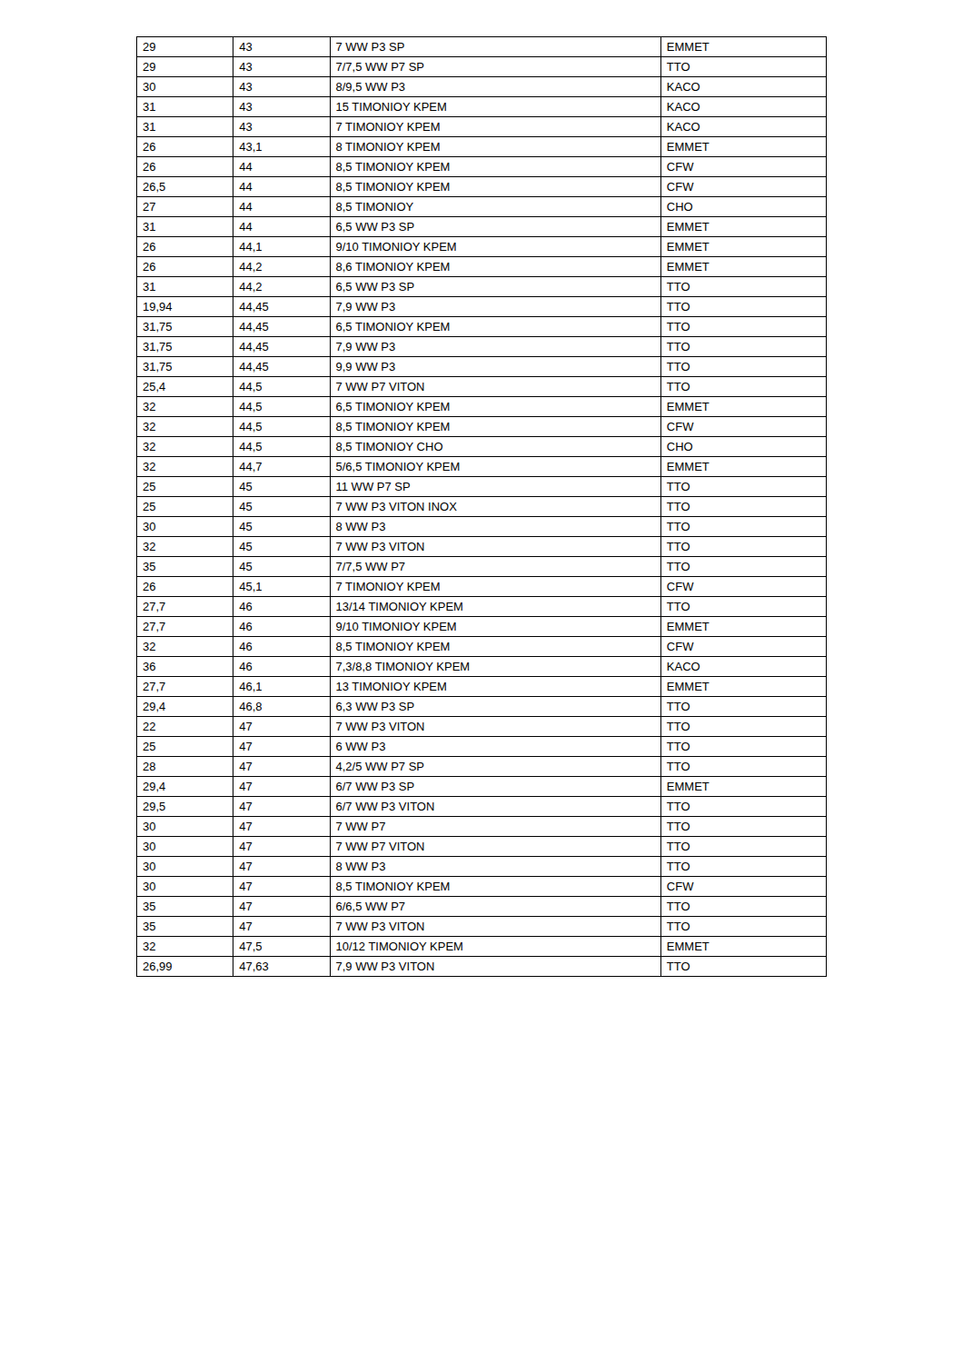| 29 | 43 | 7 WW P3 SP | EMMET |
| 29 | 43 | 7/7,5 WW P7 SP | TTO |
| 30 | 43 | 8/9,5 WW P3 | KACO |
| 31 | 43 | 15 TIMONIOY KPEM | KACO |
| 31 | 43 | 7 TIMONIOY KPEM | KACO |
| 26 | 43,1 | 8 TIMONIOY KPEM | EMMET |
| 26 | 44 | 8,5 TIMONIOY KPEM | CFW |
| 26,5 | 44 | 8,5 TIMONIOY KPEM | CFW |
| 27 | 44 | 8,5 TIMONIOY | CHO |
| 31 | 44 | 6,5 WW P3 SP | EMMET |
| 26 | 44,1 | 9/10 TIMONIOY KPEM | EMMET |
| 26 | 44,2 | 8,6 TIMONIOY KPEM | EMMET |
| 31 | 44,2 | 6,5 WW P3 SP | TTO |
| 19,94 | 44,45 | 7,9 WW P3 | TTO |
| 31,75 | 44,45 | 6,5 TIMONIOY KPEM | TTO |
| 31,75 | 44,45 | 7,9 WW P3 | TTO |
| 31,75 | 44,45 | 9,9 WW P3 | TTO |
| 25,4 | 44,5 | 7 WW P7 VITON | TTO |
| 32 | 44,5 | 6,5 TIMONIOY KPEM | EMMET |
| 32 | 44,5 | 8,5 TIMONIOY KPEM | CFW |
| 32 | 44,5 | 8,5 TIMONIOY CHO | CHO |
| 32 | 44,7 | 5/6,5 TIMONIOY KPEM | EMMET |
| 25 | 45 | 11 WW P7 SP | TTO |
| 25 | 45 | 7 WW P3 VITON INOX | TTO |
| 30 | 45 | 8 WW P3 | TTO |
| 32 | 45 | 7 WW P3 VITON | TTO |
| 35 | 45 | 7/7,5 WW P7 | TTO |
| 26 | 45,1 | 7 TIMONIOY KPEM | CFW |
| 27,7 | 46 | 13/14 TIMONIOY KPEM | TTO |
| 27,7 | 46 | 9/10 TIMONIOY KPEM | EMMET |
| 32 | 46 | 8,5 TIMONIOY KPEM | CFW |
| 36 | 46 | 7,3/8,8 TIMONIOY KPEM | KACO |
| 27,7 | 46,1 | 13 TIMONIOY KPEM | EMMET |
| 29,4 | 46,8 | 6,3 WW P3 SP | TTO |
| 22 | 47 | 7 WW P3 VITON | TTO |
| 25 | 47 | 6 WW P3 | TTO |
| 28 | 47 | 4,2/5 WW P7 SP | TTO |
| 29,4 | 47 | 6/7 WW P3 SP | EMMET |
| 29,5 | 47 | 6/7 WW P3 VITON | TTO |
| 30 | 47 | 7 WW P7 | TTO |
| 30 | 47 | 7 WW P7 VITON | TTO |
| 30 | 47 | 8 WW P3 | TTO |
| 30 | 47 | 8,5 TIMONIOY KPEM | CFW |
| 35 | 47 | 6/6,5 WW P7 | TTO |
| 35 | 47 | 7 WW P3 VITON | TTO |
| 32 | 47,5 | 10/12 TIMONIOY KPEM | EMMET |
| 26,99 | 47,63 | 7,9 WW P3 VITON | TTO |